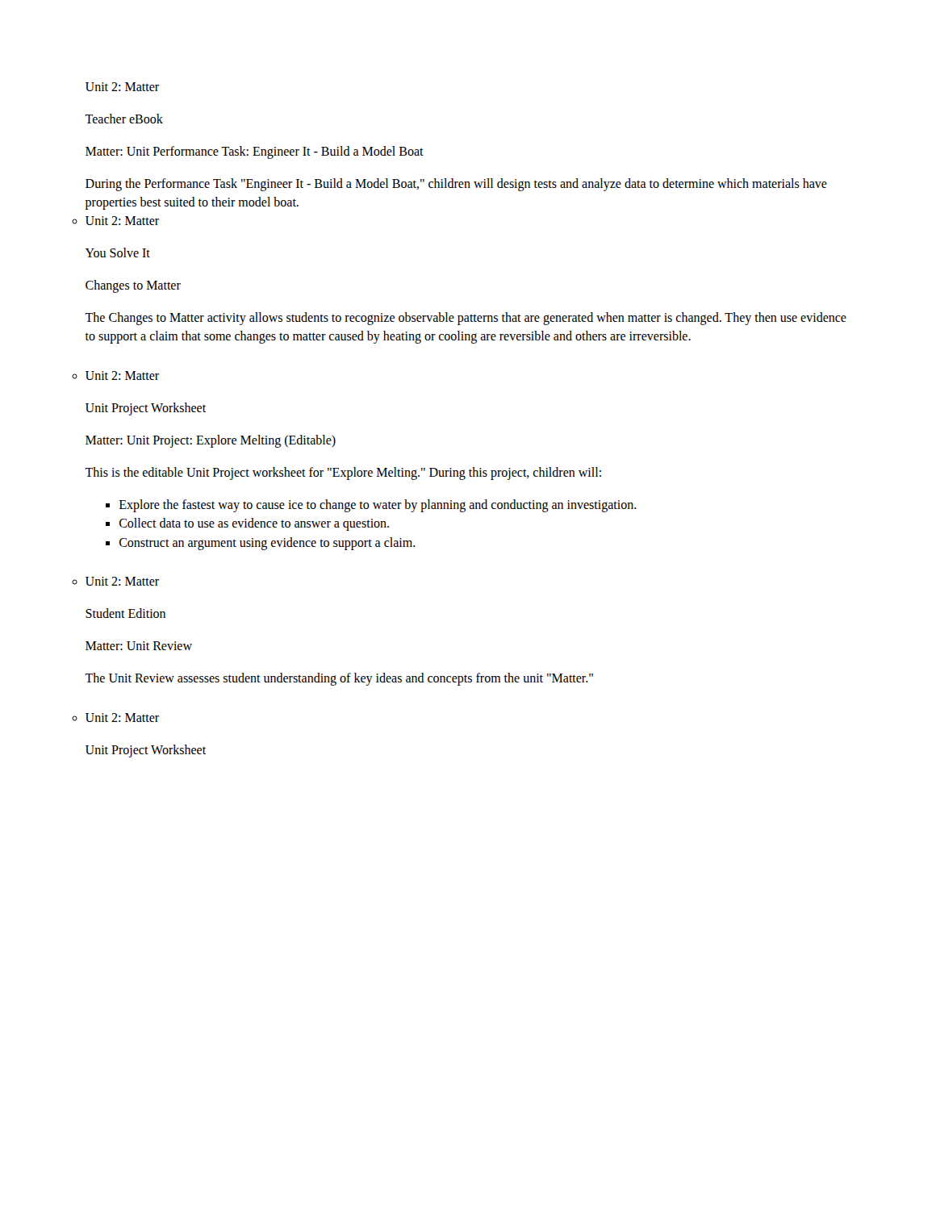Unit 2: Matter
Teacher eBook
Matter: Unit Performance Task: Engineer It - Build a Model Boat
During the Performance Task "Engineer It - Build a Model Boat," children will design tests and analyze data to determine which materials have properties best suited to their model boat.
Unit 2: Matter
You Solve It
Changes to Matter
The Changes to Matter activity allows students to recognize observable patterns that are generated when matter is changed. They then use evidence to support a claim that some changes to matter caused by heating or cooling are reversible and others are irreversible.
Unit 2: Matter
Unit Project Worksheet
Matter: Unit Project: Explore Melting (Editable)
This is the editable Unit Project worksheet for "Explore Melting." During this project, children will:
Explore the fastest way to cause ice to change to water by planning and conducting an investigation.
Collect data to use as evidence to answer a question.
Construct an argument using evidence to support a claim.
Unit 2: Matter
Student Edition
Matter: Unit Review
The Unit Review assesses student understanding of key ideas and concepts from the unit "Matter."
Unit 2: Matter
Unit Project Worksheet